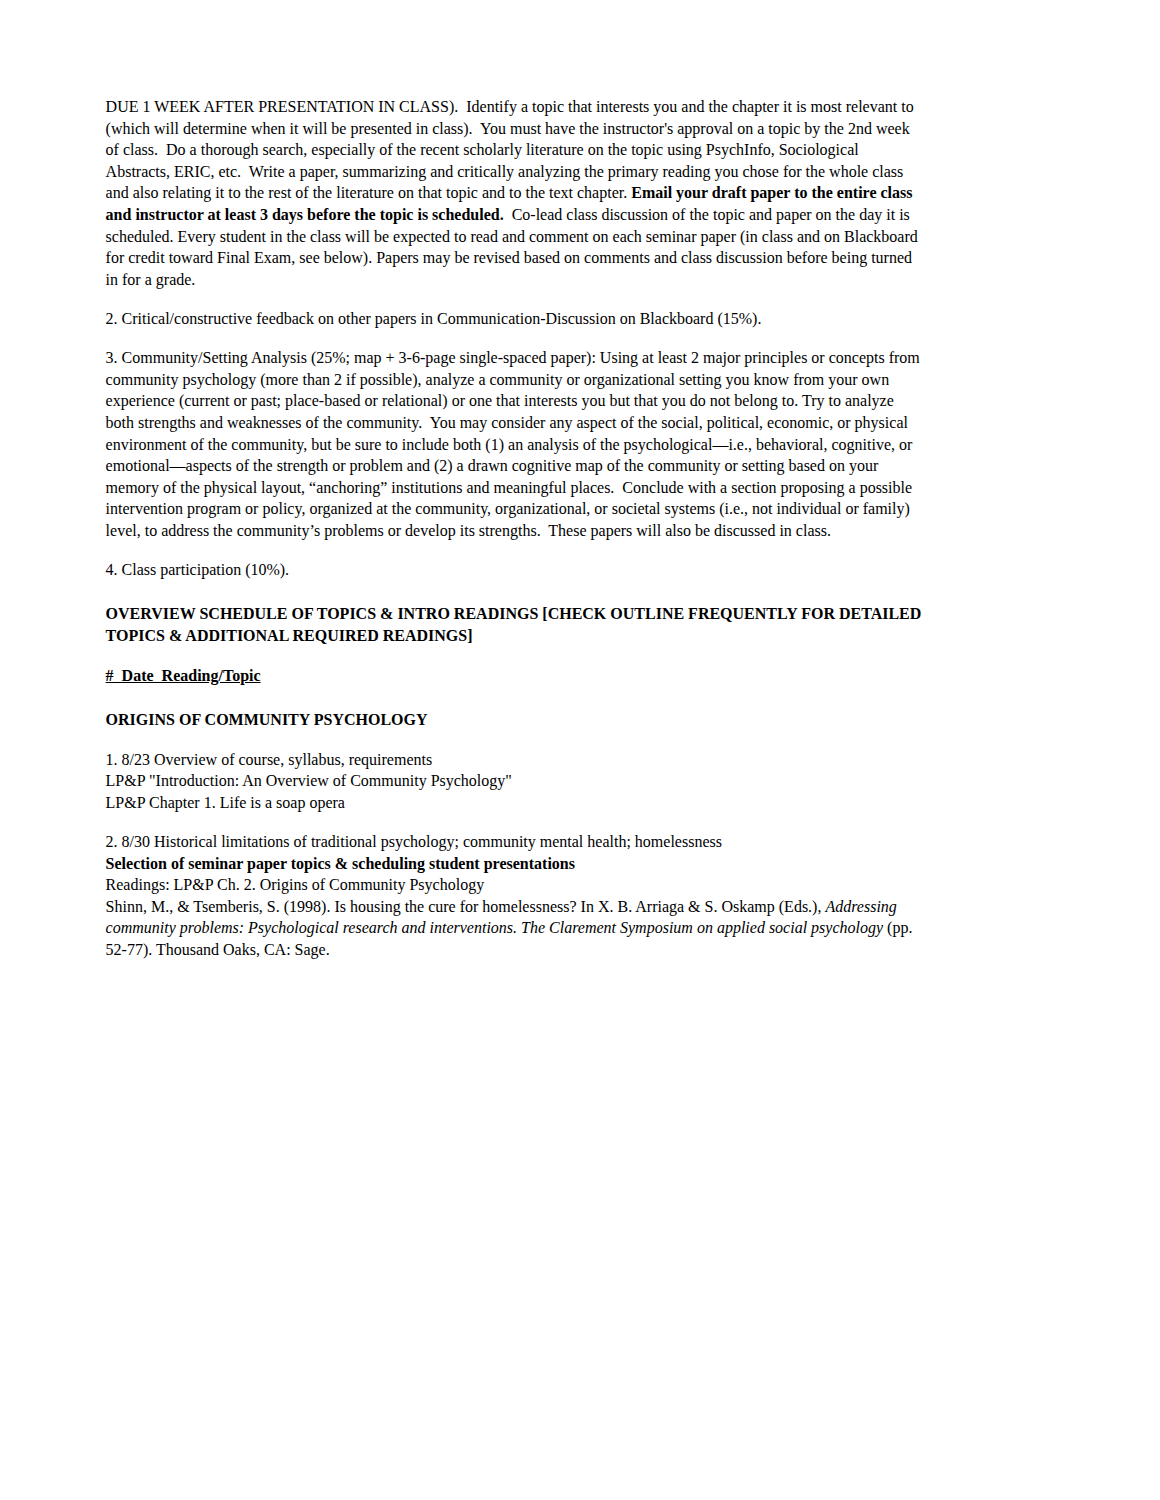DUE 1 WEEK AFTER PRESENTATION IN CLASS). Identify a topic that interests you and the chapter it is most relevant to (which will determine when it will be presented in class). You must have the instructor's approval on a topic by the 2nd week of class. Do a thorough search, especially of the recent scholarly literature on the topic using PsychInfo, Sociological Abstracts, ERIC, etc. Write a paper, summarizing and critically analyzing the primary reading you chose for the whole class and also relating it to the rest of the literature on that topic and to the text chapter. Email your draft paper to the entire class and instructor at least 3 days before the topic is scheduled. Co-lead class discussion of the topic and paper on the day it is scheduled. Every student in the class will be expected to read and comment on each seminar paper (in class and on Blackboard for credit toward Final Exam, see below). Papers may be revised based on comments and class discussion before being turned in for a grade.
2. Critical/constructive feedback on other papers in Communication-Discussion on Blackboard (15%).
3. Community/Setting Analysis (25%; map + 3-6-page single-spaced paper): Using at least 2 major principles or concepts from community psychology (more than 2 if possible), analyze a community or organizational setting you know from your own experience (current or past; place-based or relational) or one that interests you but that you do not belong to. Try to analyze both strengths and weaknesses of the community. You may consider any aspect of the social, political, economic, or physical environment of the community, but be sure to include both (1) an analysis of the psychological—i.e., behavioral, cognitive, or emotional—aspects of the strength or problem and (2) a drawn cognitive map of the community or setting based on your memory of the physical layout, “anchoring” institutions and meaningful places. Conclude with a section proposing a possible intervention program or policy, organized at the community, organizational, or societal systems (i.e., not individual or family) level, to address the community’s problems or develop its strengths. These papers will also be discussed in class.
4. Class participation (10%).
Overview Schedule of Topics & Intro Readings [Check Outline Frequently for Detailed Topics & Additional Required Readings]
# Date Reading/Topic
Origins of Community Psychology
1. 8/23 Overview of course, syllabus, requirements
LP&P "Introduction: An Overview of Community Psychology"
LP&P Chapter 1. Life is a soap opera
2. 8/30 Historical limitations of traditional psychology; community mental health; homelessness
Selection of seminar paper topics & scheduling student presentations
Readings: LP&P Ch. 2. Origins of Community Psychology
Shinn, M., & Tsemberis, S. (1998). Is housing the cure for homelessness? In X. B. Arriaga & S. Oskamp (Eds.), Addressing community problems: Psychological research and interventions. The Clarement Symposium on applied social psychology (pp. 52-77). Thousand Oaks, CA: Sage.